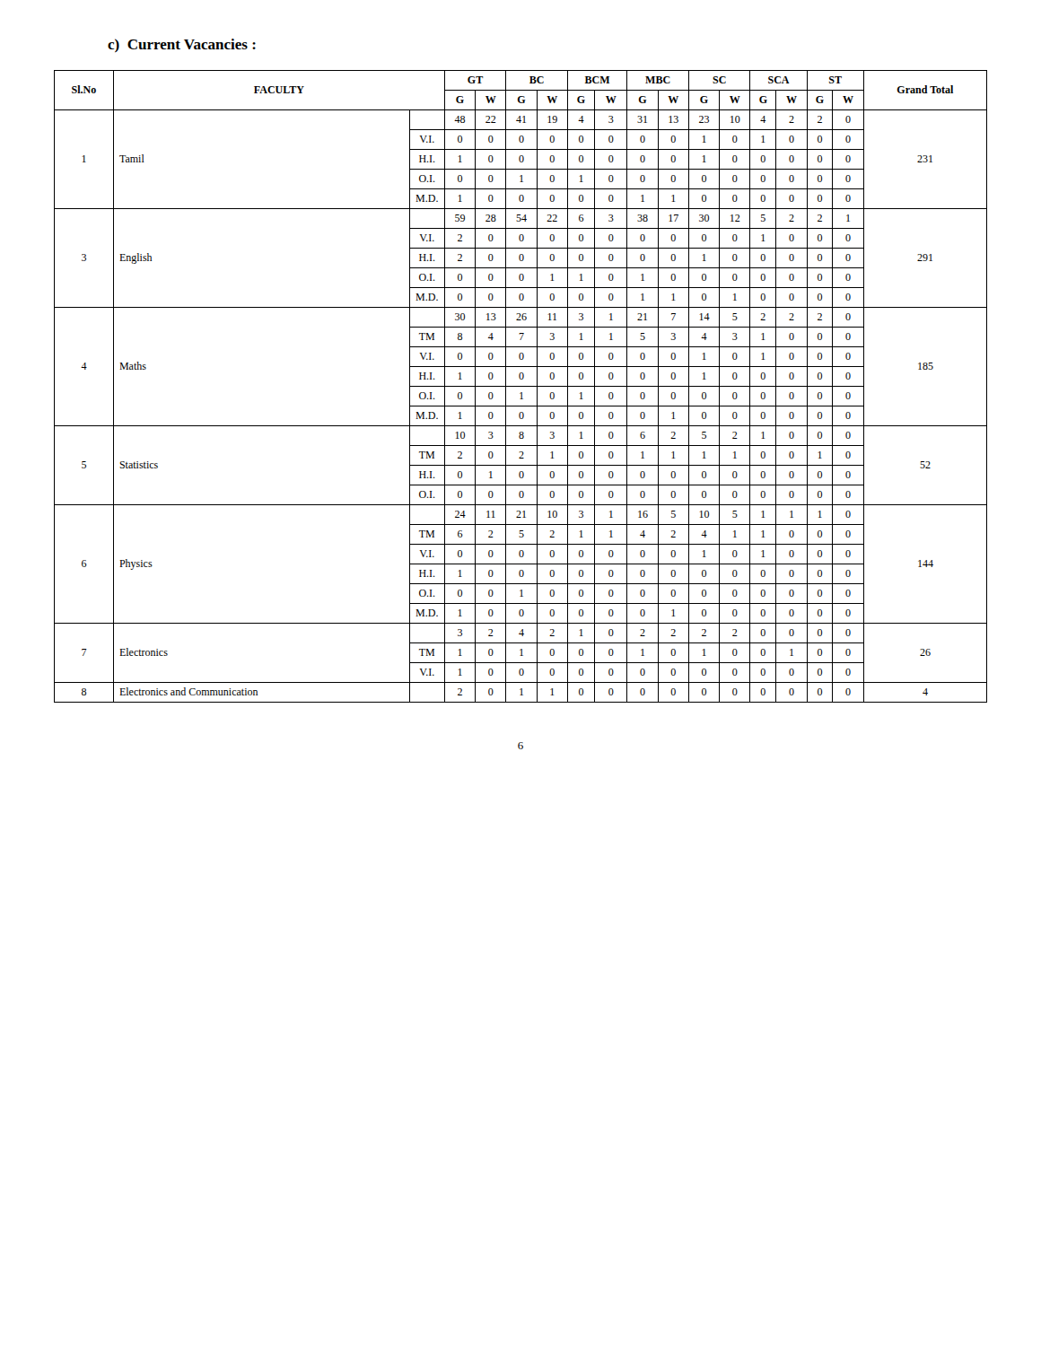c) Current Vacancies :
| Sl.No | FACULTY | GT | BC | BCM | MBC | SC | SCA | ST | Grand Total |
| --- | --- | --- | --- | --- | --- | --- | --- | --- | --- |
| G | W | G | W | G | W | G | W | G | W | G | W | G | W |
| 1 | Tamil | | 48 | 22 | 41 | 19 | 4 | 3 | 31 | 13 | 23 | 10 | 4 | 2 | 2 | 0 | 231 |
| V.I. | 0 | 0 | 0 | 0 | 0 | 0 | 0 | 0 | 1 | 0 | 1 | 0 | 0 | 0 |
| H.I. | 1 | 0 | 0 | 0 | 0 | 0 | 0 | 0 | 1 | 0 | 0 | 0 | 0 | 0 |
| O.I. | 0 | 0 | 1 | 0 | 1 | 0 | 0 | 0 | 0 | 0 | 0 | 0 | 0 | 0 |
| M.D. | 1 | 0 | 0 | 0 | 0 | 0 | 1 | 1 | 0 | 0 | 0 | 0 | 0 | 0 |
| 3 | English | | 59 | 28 | 54 | 22 | 6 | 3 | 38 | 17 | 30 | 12 | 5 | 2 | 2 | 1 | 291 |
| V.I. | 2 | 0 | 0 | 0 | 0 | 0 | 0 | 0 | 0 | 0 | 1 | 0 | 0 | 0 |
| H.I. | 2 | 0 | 0 | 0 | 0 | 0 | 0 | 0 | 1 | 0 | 0 | 0 | 0 | 0 |
| O.I. | 0 | 0 | 0 | 1 | 1 | 0 | 1 | 0 | 0 | 0 | 0 | 0 | 0 | 0 |
| M.D. | 0 | 0 | 0 | 0 | 0 | 0 | 1 | 1 | 0 | 1 | 0 | 0 | 0 | 0 |
| 4 | Maths | | 30 | 13 | 26 | 11 | 3 | 1 | 21 | 7 | 14 | 5 | 2 | 2 | 2 | 0 | 185 |
| TM | 8 | 4 | 7 | 3 | 1 | 1 | 5 | 3 | 4 | 3 | 1 | 0 | 0 | 0 |
| V.I. | 0 | 0 | 0 | 0 | 0 | 0 | 0 | 0 | 1 | 0 | 1 | 0 | 0 | 0 |
| H.I. | 1 | 0 | 0 | 0 | 0 | 0 | 0 | 0 | 1 | 0 | 0 | 0 | 0 | 0 |
| O.I. | 0 | 0 | 1 | 0 | 1 | 0 | 0 | 0 | 0 | 0 | 0 | 0 | 0 | 0 |
| M.D. | 1 | 0 | 0 | 0 | 0 | 0 | 0 | 1 | 0 | 0 | 0 | 0 | 0 | 0 |
| 5 | Statistics | | 10 | 3 | 8 | 3 | 1 | 0 | 6 | 2 | 5 | 2 | 1 | 0 | 0 | 0 | 52 |
| TM | 2 | 0 | 2 | 1 | 0 | 0 | 1 | 1 | 1 | 1 | 0 | 0 | 1 | 0 |
| H.I. | 0 | 1 | 0 | 0 | 0 | 0 | 0 | 0 | 0 | 0 | 0 | 0 | 0 | 0 |
| O.I. | 0 | 0 | 0 | 0 | 0 | 0 | 0 | 0 | 0 | 0 | 0 | 0 | 0 | 0 |
| 6 | Physics | | 24 | 11 | 21 | 10 | 3 | 1 | 16 | 5 | 10 | 5 | 1 | 1 | 1 | 0 | 144 |
| TM | 6 | 2 | 5 | 2 | 1 | 1 | 4 | 2 | 4 | 1 | 1 | 0 | 0 | 0 |
| V.I. | 0 | 0 | 0 | 0 | 0 | 0 | 0 | 0 | 1 | 0 | 1 | 0 | 0 | 0 |
| H.I. | 1 | 0 | 0 | 0 | 0 | 0 | 0 | 0 | 0 | 0 | 0 | 0 | 0 | 0 |
| O.I. | 0 | 0 | 1 | 0 | 0 | 0 | 0 | 0 | 0 | 0 | 0 | 0 | 0 | 0 |
| M.D. | 1 | 0 | 0 | 0 | 0 | 0 | 0 | 1 | 0 | 0 | 0 | 0 | 0 | 0 |
| 7 | Electronics | | 3 | 2 | 4 | 2 | 1 | 0 | 2 | 2 | 2 | 2 | 0 | 0 | 0 | 0 | 26 |
| TM | 1 | 0 | 1 | 0 | 0 | 0 | 1 | 0 | 1 | 0 | 0 | 1 | 0 | 0 |
| V.I. | 1 | 0 | 0 | 0 | 0 | 0 | 0 | 0 | 0 | 0 | 0 | 0 | 0 | 0 |
| 8 | Electronics and Communication | | 2 | 0 | 1 | 1 | 0 | 0 | 0 | 0 | 0 | 0 | 0 | 0 | 0 | 0 | 4 |
6